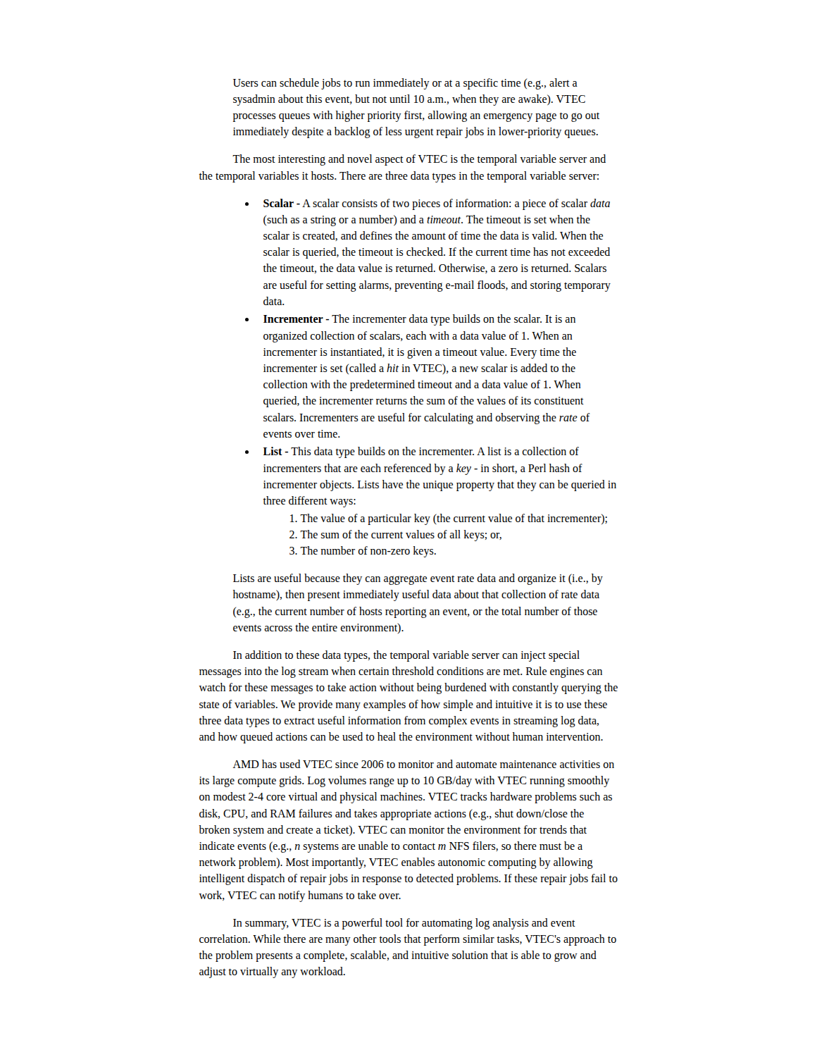Users can schedule jobs to run immediately or at a specific time (e.g., alert a sysadmin about this event, but not until 10 a.m., when they are awake). VTEC processes queues with higher priority first, allowing an emergency page to go out immediately despite a backlog of less urgent repair jobs in lower-priority queues.
The most interesting and novel aspect of VTEC is the temporal variable server and the temporal variables it hosts. There are three data types in the temporal variable server:
Scalar - A scalar consists of two pieces of information: a piece of scalar data (such as a string or a number) and a timeout. The timeout is set when the scalar is created, and defines the amount of time the data is valid. When the scalar is queried, the timeout is checked. If the current time has not exceeded the timeout, the data value is returned. Otherwise, a zero is returned. Scalars are useful for setting alarms, preventing e-mail floods, and storing temporary data.
Incrementer - The incrementer data type builds on the scalar. It is an organized collection of scalars, each with a data value of 1. When an incrementer is instantiated, it is given a timeout value. Every time the incrementer is set (called a hit in VTEC), a new scalar is added to the collection with the predetermined timeout and a data value of 1. When queried, the incrementer returns the sum of the values of its constituent scalars. Incrementers are useful for calculating and observing the rate of events over time.
List - This data type builds on the incrementer. A list is a collection of incrementers that are each referenced by a key - in short, a Perl hash of incrementer objects. Lists have the unique property that they can be queried in three different ways:
The value of a particular key (the current value of that incrementer);
The sum of the current values of all keys; or,
The number of non-zero keys.
Lists are useful because they can aggregate event rate data and organize it (i.e., by hostname), then present immediately useful data about that collection of rate data (e.g., the current number of hosts reporting an event, or the total number of those events across the entire environment).
In addition to these data types, the temporal variable server can inject special messages into the log stream when certain threshold conditions are met. Rule engines can watch for these messages to take action without being burdened with constantly querying the state of variables. We provide many examples of how simple and intuitive it is to use these three data types to extract useful information from complex events in streaming log data, and how queued actions can be used to heal the environment without human intervention.
AMD has used VTEC since 2006 to monitor and automate maintenance activities on its large compute grids. Log volumes range up to 10 GB/day with VTEC running smoothly on modest 2-4 core virtual and physical machines. VTEC tracks hardware problems such as disk, CPU, and RAM failures and takes appropriate actions (e.g., shut down/close the broken system and create a ticket). VTEC can monitor the environment for trends that indicate events (e.g., n systems are unable to contact m NFS filers, so there must be a network problem). Most importantly, VTEC enables autonomic computing by allowing intelligent dispatch of repair jobs in response to detected problems. If these repair jobs fail to work, VTEC can notify humans to take over.
In summary, VTEC is a powerful tool for automating log analysis and event correlation. While there are many other tools that perform similar tasks, VTEC's approach to the problem presents a complete, scalable, and intuitive solution that is able to grow and adjust to virtually any workload.